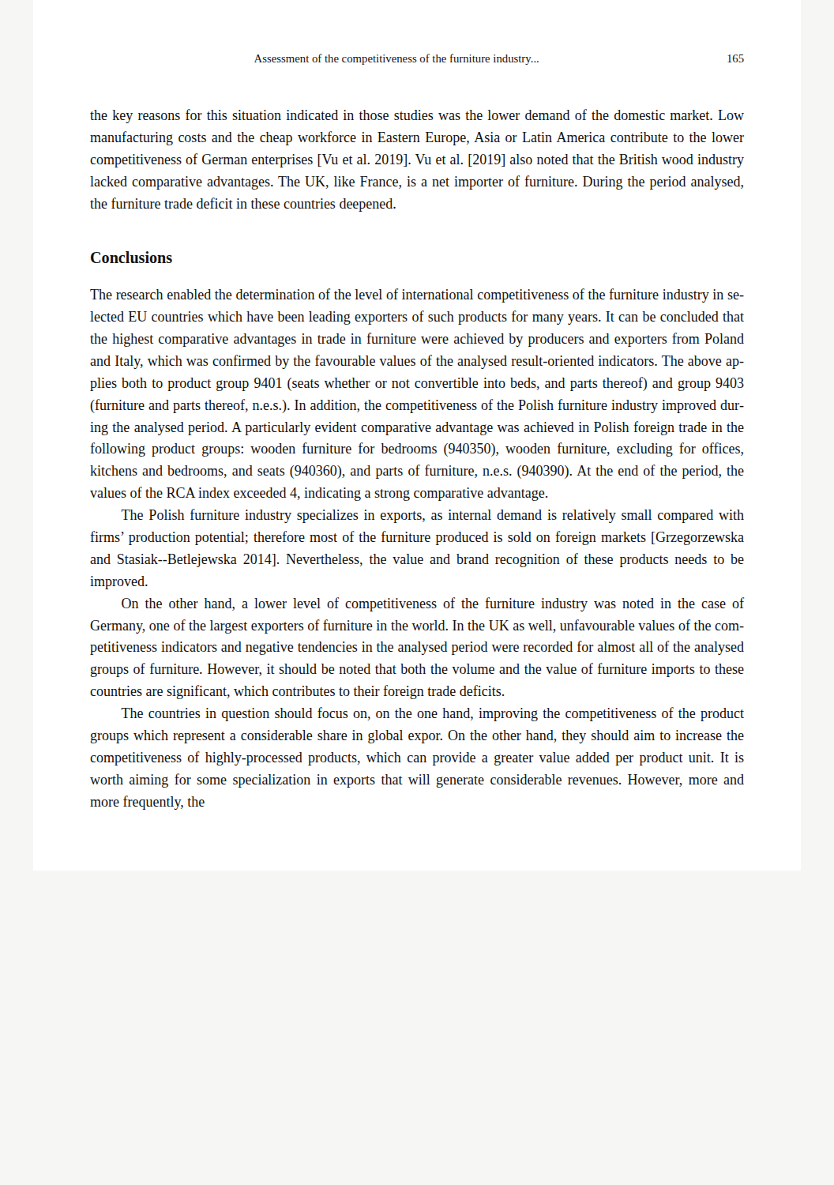Assessment of the competitiveness of the furniture industry... 165
the key reasons for this situation indicated in those studies was the lower demand of the domestic market. Low manufacturing costs and the cheap workforce in Eastern Europe, Asia or Latin America contribute to the lower competitiveness of German enterprises [Vu et al. 2019]. Vu et al. [2019] also noted that the British wood industry lacked comparative advantages. The UK, like France, is a net importer of furniture. During the period analysed, the furniture trade deficit in these countries deepened.
Conclusions
The research enabled the determination of the level of international competitiveness of the furniture industry in selected EU countries which have been leading exporters of such products for many years. It can be concluded that the highest comparative advantages in trade in furniture were achieved by producers and exporters from Poland and Italy, which was confirmed by the favourable values of the analysed result-oriented indicators. The above applies both to product group 9401 (seats whether or not convertible into beds, and parts thereof) and group 9403 (furniture and parts thereof, n.e.s.). In addition, the competitiveness of the Polish furniture industry improved during the analysed period. A particularly evident comparative advantage was achieved in Polish foreign trade in the following product groups: wooden furniture for bedrooms (940350), wooden furniture, excluding for offices, kitchens and bedrooms, and seats (940360), and parts of furniture, n.e.s. (940390). At the end of the period, the values of the RCA index exceeded 4, indicating a strong comparative advantage.
The Polish furniture industry specializes in exports, as internal demand is relatively small compared with firms’ production potential; therefore most of the furniture produced is sold on foreign markets [Grzegorzewska and Stasiak-⁠-Betlejewska 2014]. Nevertheless, the value and brand recognition of these products needs to be improved.
On the other hand, a lower level of competitiveness of the furniture industry was noted in the case of Germany, one of the largest exporters of furniture in the world. In the UK as well, unfavourable values of the competitiveness indicators and negative tendencies in the analysed period were recorded for almost all of the analysed groups of furniture. However, it should be noted that both the volume and the value of furniture imports to these countries are significant, which contributes to their foreign trade deficits.
The countries in question should focus on, on the one hand, improving the competitiveness of the product groups which represent a considerable share in global expor. On the other hand, they should aim to increase the competitiveness of highly-processed products, which can provide a greater value added per product unit. It is worth aiming for some specialization in exports that will generate considerable revenues. However, more and more frequently, the